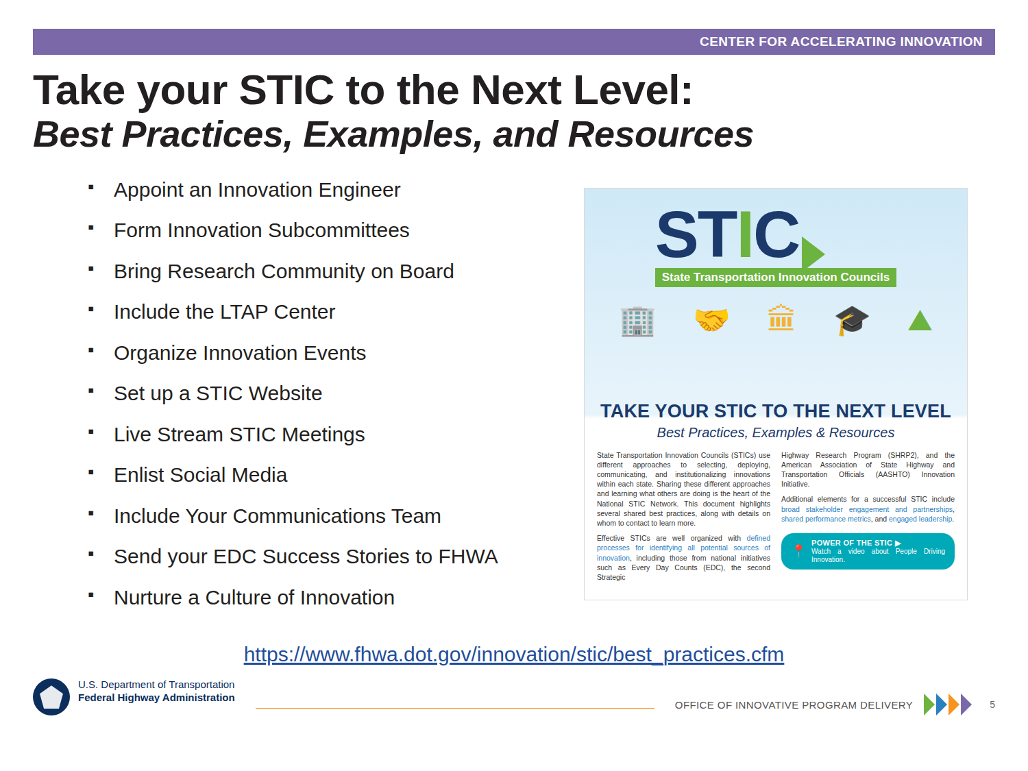CENTER FOR ACCELERATING INNOVATION
Take your STIC to the Next Level: Best Practices, Examples, and Resources
Appoint an Innovation Engineer
Form Innovation Subcommittees
Bring Research Community on Board
Include the LTAP Center
Organize Innovation Events
Set up a STIC Website
Live Stream STIC Meetings
Enlist Social Media
Include Your Communications Team
Send your EDC Success Stories to FHWA
Nurture a Culture of Innovation
STIC
State Transportation Innovation Councils
🏢 🤝 🏛 🎓 ⛰
TAKE YOUR STIC TO THE NEXT LEVEL
Best Practices, Examples & Resources
State Transportation Innovation Councils (STICs) use different approaches to selecting, deploying, communicating, and institutionalizing innovations within each state. Sharing these different approaches and learning what others are doing is the heart of the National STIC Network. This document highlights several shared best practices, along with details on whom to contact to learn more.
Effective STICs are well organized with defined processes for identifying all potential sources of innovation, including those from national initiatives such as Every Day Counts (EDC), the second Strategic
Highway Research Program (SHRP2), and the American Association of State Highway and Transportation Officials (AASHTO) Innovation Initiative.
Additional elements for a successful STIC include broad stakeholder engagement and partnerships, shared performance metrics, and engaged leadership.
📍 POWER OF THE STIC ▶Watch a video about People Driving Innovation.
https://www.fhwa.dot.gov/innovation/stic/best_practices.cfm
U.S. Department of Transportation
Federal Highway Administration
OFFICE OF INNOVATIVE PROGRAM DELIVERY 5